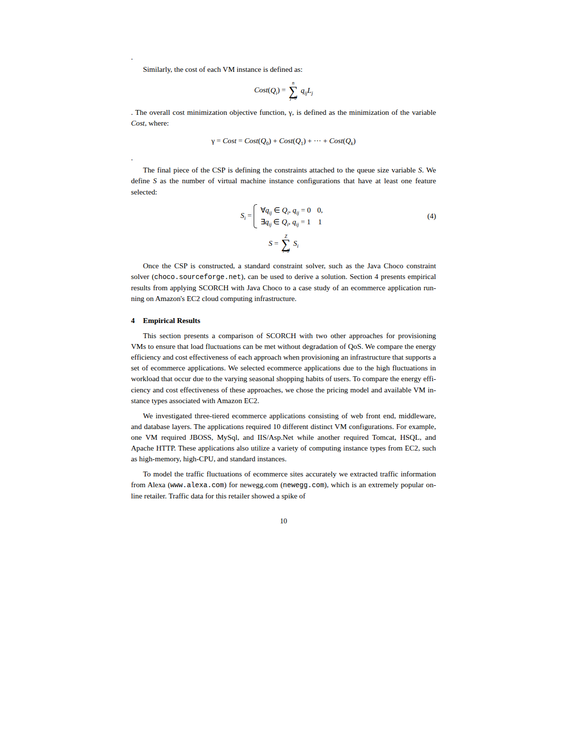.
Similarly, the cost of each VM instance is defined as:
Cost(Qi) = n ∑ j=0 qijLj
. The overall cost minimization objective function, γ, is defined as the minimization of the variable Cost, where:
γ = Cost = Cost(Q0) + Cost(Q1) + ··· + Cost(Qk)
.
The final piece of the CSP is defining the constraints attached to the queue size variable S. We define S as the number of virtual machine instance configurations that have at least one feature selected:
Si =
| ∀ q ij ∈ Q i , q ij = 0 | 0, |
| ∃ q ij ∈ Q i , q ij = 1 | 1 |
(4)
S = Z ∑ i=0 Si
Once the CSP is constructed, a standard constraint solver, such as the Java Choco constraint solver (choco.sourceforge.net), can be used to derive a solution. Section 4 presents empirical results from applying SCORCH with Java Choco to a case study of an ecommerce application running on Amazon's EC2 cloud computing infrastructure.
4 Empirical Results
This section presents a comparison of SCORCH with two other approaches for provisioning VMs to ensure that load fluctuations can be met without degradation of QoS. We compare the energy efficiency and cost effectiveness of each approach when provisioning an infrastructure that supports a set of ecommerce applications. We selected ecommerce applications due to the high fluctuations in workload that occur due to the varying seasonal shopping habits of users. To compare the energy efficiency and cost effectiveness of these approaches, we chose the pricing model and available VM instance types associated with Amazon EC2.
We investigated three-tiered ecommerce applications consisting of web front end, middleware, and database layers. The applications required 10 different distinct VM configurations. For example, one VM required JBOSS, MySql, and IIS/Asp.Net while another required Tomcat, HSQL, and Apache HTTP. These applications also utilize a variety of computing instance types from EC2, such as high-memory, high-CPU, and standard instances.
To model the traffic fluctuations of ecommerce sites accurately we extracted traffic information from Alexa (www.alexa.com) for newegg.com (newegg.com), which is an extremely popular online retailer. Traffic data for this retailer showed a spike of
10